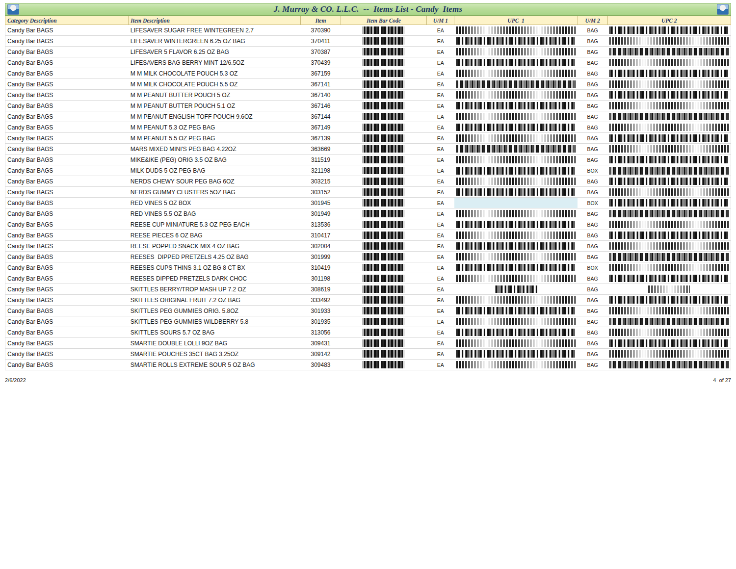J. Murray & CO. L.L.C. -- Items List - Candy Items
| Category Description | Item Description | Item | Item Bar Code | U/M 1 | UPC 1 | U/M 2 | UPC 2 |
| --- | --- | --- | --- | --- | --- | --- | --- |
| Candy Bar BAGS | LIFESAVER SUGAR FREE WINTEGREEN 2.7 | 370390 | | EA | | BAG | |
| Candy Bar BAGS | LIFESAVER WINTERGREEN 6.25 OZ BAG | 370411 | | EA | | BAG | |
| Candy Bar BAGS | LIFESAVER 5 FLAVOR 6.25 OZ BAG | 370387 | | EA | | BAG | |
| Candy Bar BAGS | LIFESAVERS BAG BERRY MINT 12/6.5OZ | 370439 | | EA | | BAG | |
| Candy Bar BAGS | M M MILK CHOCOLATE POUCH 5.3 OZ | 367159 | | EA | | BAG | |
| Candy Bar BAGS | M M MILK CHOCOLATE POUCH 5.5 OZ | 367141 | | EA | | BAG | |
| Candy Bar BAGS | M M PEANUT BUTTER POUCH 5 OZ | 367140 | | EA | | BAG | |
| Candy Bar BAGS | M M PEANUT BUTTER POUCH 5.1 OZ | 367146 | | EA | | BAG | |
| Candy Bar BAGS | M M PEANUT ENGLISH TOFF POUCH 9.6OZ | 367144 | | EA | | BAG | |
| Candy Bar BAGS | M M PEANUT 5.3 OZ PEG BAG | 367149 | | EA | | BAG | |
| Candy Bar BAGS | M M PEANUT 5.5 OZ PEG BAG | 367139 | | EA | | BAG | |
| Candy Bar BAGS | MARS MIXED MINI'S PEG BAG 4.22OZ | 363669 | | EA | | BAG | |
| Candy Bar BAGS | MIKE&IKE (PEG) ORIG 3.5 OZ BAG | 311519 | | EA | | BAG | |
| Candy Bar BAGS | MILK DUDS 5 OZ PEG BAG | 321198 | | EA | | BOX | |
| Candy Bar BAGS | NERDS CHEWY SOUR PEG BAG 6OZ | 303215 | | EA | | BAG | |
| Candy Bar BAGS | NERDS GUMMY CLUSTERS 5OZ BAG | 303152 | | EA | | BAG | |
| Candy Bar BAGS | RED VINES 5 OZ BOX | 301945 | | EA | | BOX | |
| Candy Bar BAGS | RED VINES 5.5 OZ BAG | 301949 | | EA | | BAG | |
| Candy Bar BAGS | REESE CUP MINIATURE 5.3 OZ PEG EACH | 313536 | | EA | | BAG | |
| Candy Bar BAGS | REESE PIECES 6 OZ BAG | 310417 | | EA | | BAG | |
| Candy Bar BAGS | REESE POPPED SNACK MIX 4 OZ BAG | 302004 | | EA | | BAG | |
| Candy Bar BAGS | REESES DIPPED PRETZELS 4.25 OZ BAG | 301999 | | EA | | BAG | |
| Candy Bar BAGS | REESES CUPS THINS 3.1 OZ BG 8 CT BX | 310419 | | EA | | BOX | |
| Candy Bar BAGS | REESES DIPPED PRETZELS DARK CHOC | 301198 | | EA | | BAG | |
| Candy Bar BAGS | SKITTLES BERRY/TROP MASH UP 7.2 OZ | 308619 | | EA | | BAG | |
| Candy Bar BAGS | SKITTLES ORIGINAL FRUIT 7.2 OZ BAG | 333492 | | EA | | BAG | |
| Candy Bar BAGS | SKITTLES PEG GUMMIES ORIG. 5.8OZ | 301933 | | EA | | BAG | |
| Candy Bar BAGS | SKITTLES PEG GUMMIES WILDBERRY 5.8 | 301935 | | EA | | BAG | |
| Candy Bar BAGS | SKITTLES SOURS 5.7 OZ BAG | 313056 | | EA | | BAG | |
| Candy Bar BAGS | SMARTIE DOUBLE LOLLI 9OZ BAG | 309431 | | EA | | BAG | |
| Candy Bar BAGS | SMARTIE POUCHES 35CT BAG 3.25OZ | 309142 | | EA | | BAG | |
| Candy Bar BAGS | SMARTIE ROLLS EXTREME SOUR 5 OZ BAG | 309483 | | EA | | BAG | |
2/6/2022
4 of 27